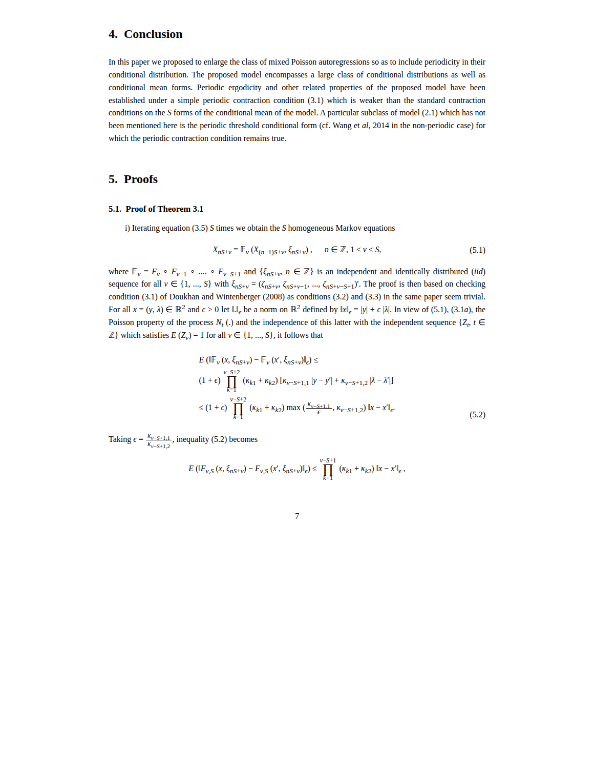4. Conclusion
In this paper we proposed to enlarge the class of mixed Poisson autoregressions so as to include periodicity in their conditional distribution. The proposed model encompasses a large class of conditional distributions as well as conditional mean forms. Periodic ergodicity and other related properties of the proposed model have been established under a simple periodic contraction condition (3.1) which is weaker than the standard contraction conditions on the S forms of the conditional mean of the model. A particular subclass of model (2.1) which has not been mentioned here is the periodic threshold conditional form (cf. Wang et al, 2014 in the non-periodic case) for which the periodic contraction condition remains true.
5. Proofs
5.1. Proof of Theorem 3.1
i) Iterating equation (3.5) S times we obtain the S homogeneous Markov equations
XnS+v = 𝔽v (X(n−1)S+v, ξnS+v) , n ∈ ℤ, 1 ≤ v ≤ S, (5.1)
where 𝔽v = Fv ∘ Fv−1 ∘ .... ∘ Fv−S+1 and {ξnS+v, n ∈ ℤ} is an independent and identically distributed (iid) sequence for all v ∈ {1, ..., S} with ξnS+v = (ζnS+v, ζnS+v−1, ..., ζnS+v−S+1)′. The proof is then based on checking condition (3.1) of Doukhan and Wintenberger (2008) as conditions (3.2) and (3.3) in the same paper seem trivial. For all x = (y, λ) ∈ ℝ2 and ϵ > 0 let ‖.‖ϵ be a norm on ℝ2 defined by ‖x‖ϵ = |y| + ϵ |λ|. In view of (5.1), (3.1a), the Poisson property of the process Nt (.) and the independence of this latter with the independent sequence {Zt, t ∈ ℤ} which satisfies E (Zv) = 1 for all v ∈ {1, ..., S}, it follows that
E (‖𝔽v (x, ξnS+v) − 𝔽v (x′, ξnS+v)‖ϵ) ≤
(1 + ϵ) v−S+2∏k=1 (κk1 + κk2) [κv−S+1,1 |y − y′| + κv−S+1,2 |λ − λ′|]
≤ (1 + ϵ) v−S+2∏k=1 (κk1 + κk2) max (κv−S+1,1 ϵ, κv−S+1,2) ‖x − x′‖ϵ.
(5.2)
Taking ϵ = κv−S+1,1 κv−S+1,2, inequality (5.2) becomes
E (‖Fv,S (x, ξnS+v) − Fv,S (x′, ξnS+v)‖ϵ) ≤ v−S+1∏k=1 (κk1 + κk2) ‖x − x′‖ϵ ,
7